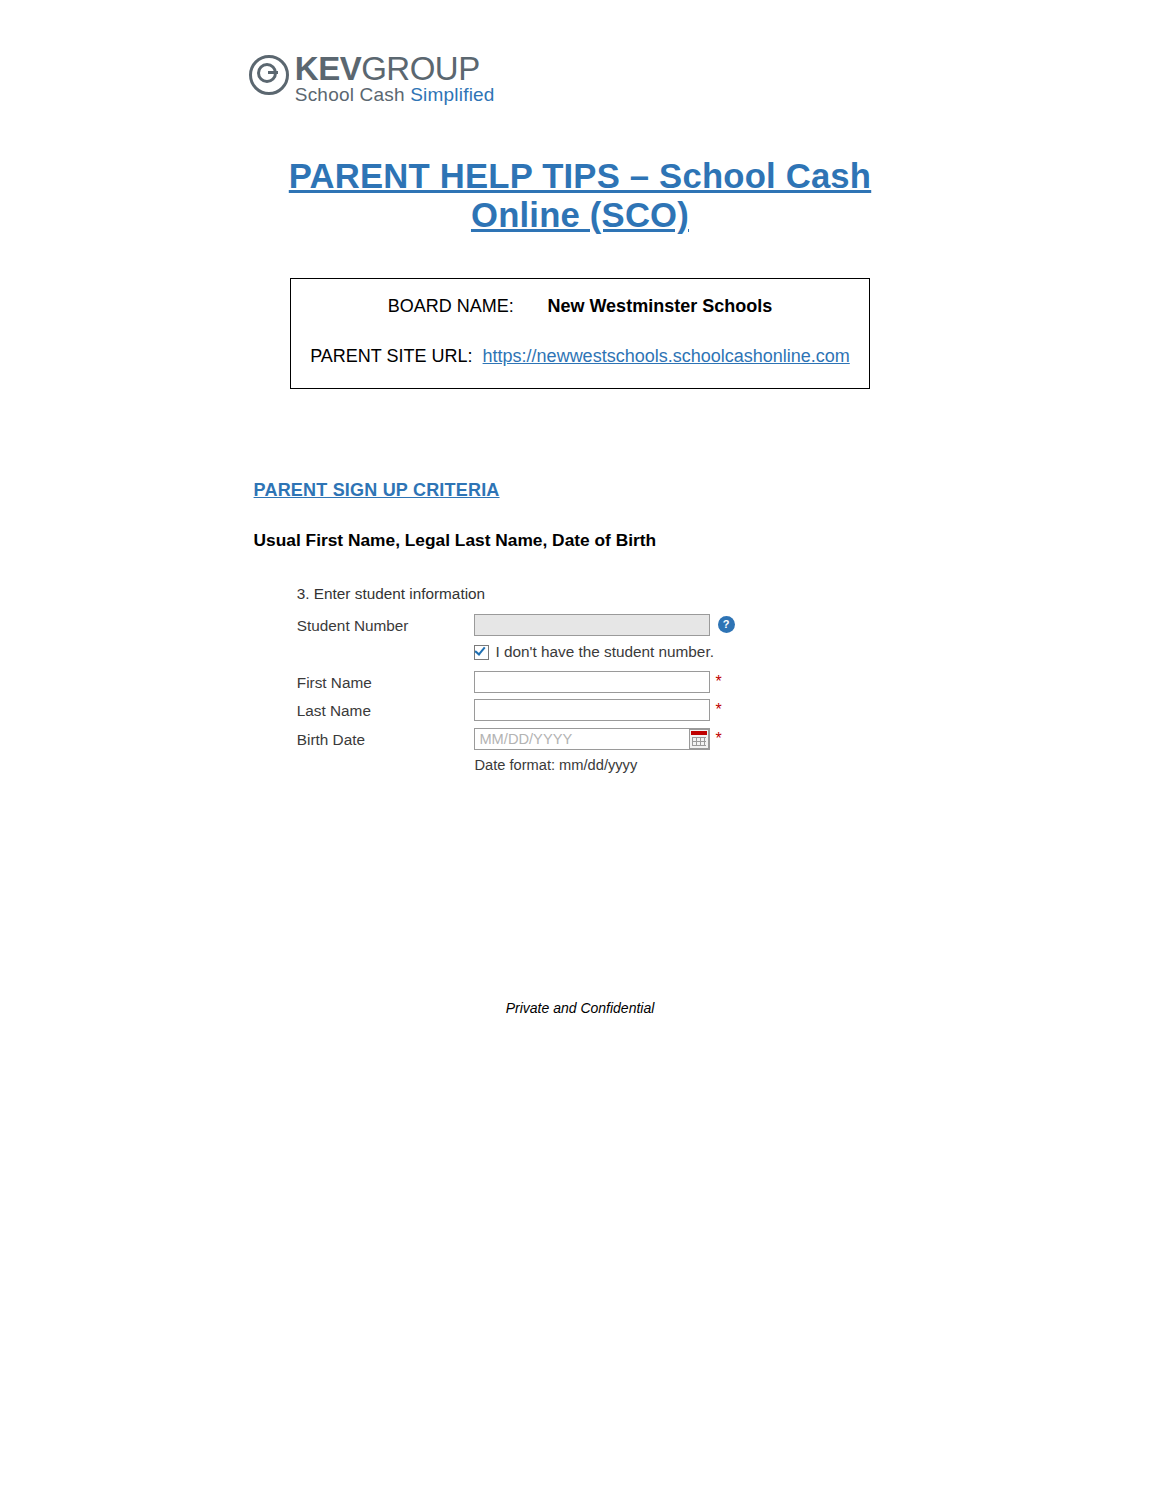KEV GROUP
School Cash Simplified
PARENT HELP TIPS – School Cash Online (SCO)
BOARD NAME: New Westminster Schools
PARENT SITE URL: https://newwestschools.schoolcashonline.com
PARENT SIGN UP CRITERIA
Usual First Name, Legal Last Name, Date of Birth
3. Enter student information
Student Number
?
I don't have the student number.
First Name
*
Last Name
*
Birth Date
MM/DD/YYYY
*
Date format: mm/dd/yyyy
Private and Confidential